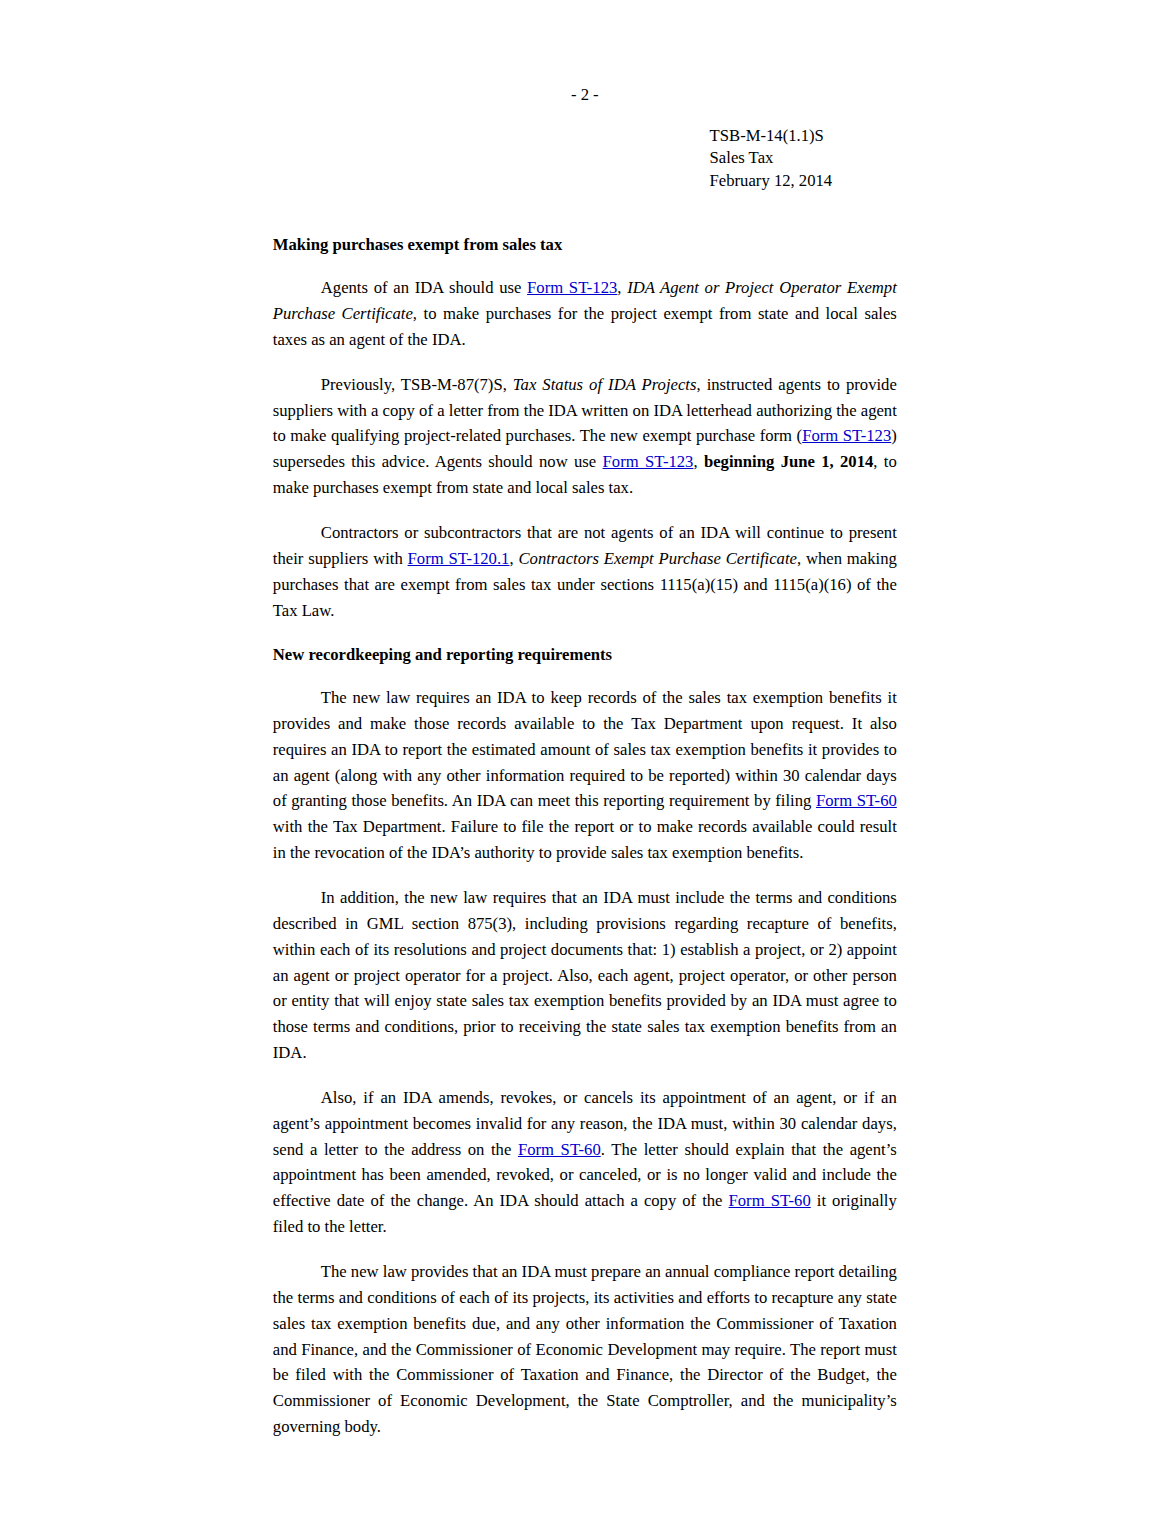- 2 -
TSB-M-14(1.1)S
Sales Tax
February 12, 2014
Making purchases exempt from sales tax
Agents of an IDA should use Form ST-123, IDA Agent or Project Operator Exempt Purchase Certificate, to make purchases for the project exempt from state and local sales taxes as an agent of the IDA.
Previously, TSB-M-87(7)S, Tax Status of IDA Projects, instructed agents to provide suppliers with a copy of a letter from the IDA written on IDA letterhead authorizing the agent to make qualifying project-related purchases. The new exempt purchase form (Form ST-123) supersedes this advice. Agents should now use Form ST-123, beginning June 1, 2014, to make purchases exempt from state and local sales tax.
Contractors or subcontractors that are not agents of an IDA will continue to present their suppliers with Form ST-120.1, Contractors Exempt Purchase Certificate, when making purchases that are exempt from sales tax under sections 1115(a)(15) and 1115(a)(16) of the Tax Law.
New recordkeeping and reporting requirements
The new law requires an IDA to keep records of the sales tax exemption benefits it provides and make those records available to the Tax Department upon request. It also requires an IDA to report the estimated amount of sales tax exemption benefits it provides to an agent (along with any other information required to be reported) within 30 calendar days of granting those benefits. An IDA can meet this reporting requirement by filing Form ST-60 with the Tax Department. Failure to file the report or to make records available could result in the revocation of the IDA’s authority to provide sales tax exemption benefits.
In addition, the new law requires that an IDA must include the terms and conditions described in GML section 875(3), including provisions regarding recapture of benefits, within each of its resolutions and project documents that: 1) establish a project, or 2) appoint an agent or project operator for a project. Also, each agent, project operator, or other person or entity that will enjoy state sales tax exemption benefits provided by an IDA must agree to those terms and conditions, prior to receiving the state sales tax exemption benefits from an IDA.
Also, if an IDA amends, revokes, or cancels its appointment of an agent, or if an agent’s appointment becomes invalid for any reason, the IDA must, within 30 calendar days, send a letter to the address on the Form ST-60. The letter should explain that the agent’s appointment has been amended, revoked, or canceled, or is no longer valid and include the effective date of the change. An IDA should attach a copy of the Form ST-60 it originally filed to the letter.
The new law provides that an IDA must prepare an annual compliance report detailing the terms and conditions of each of its projects, its activities and efforts to recapture any state sales tax exemption benefits due, and any other information the Commissioner of Taxation and Finance, and the Commissioner of Economic Development may require. The report must be filed with the Commissioner of Taxation and Finance, the Director of the Budget, the Commissioner of Economic Development, the State Comptroller, and the municipality’s governing body.